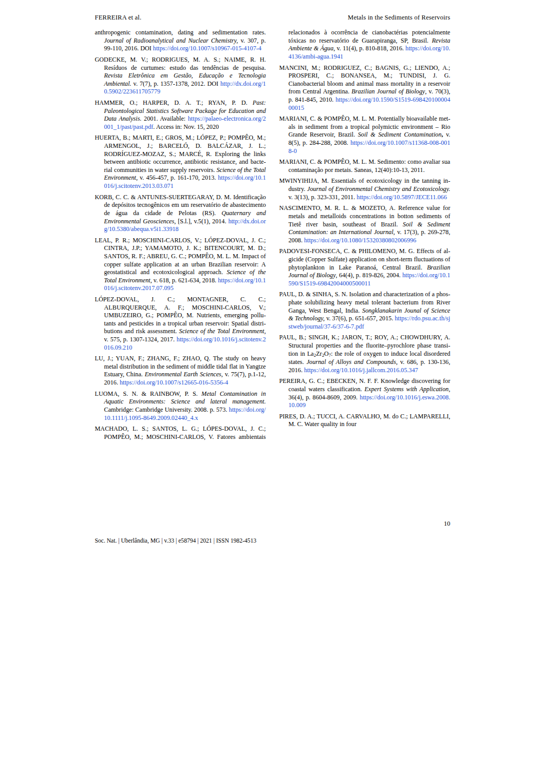FERREIRA et al.
Metals in the Sediments of Reservoirs
anthropogenic contamination, dating and sedimentation rates. Journal of Radioanalytical and Nuclear Chemistry, v. 307, p. 99-110, 2016. DOI https://doi.org/10.1007/s10967-015-4107-4
GODECKE, M. V.; RODRIGUES, M. A. S.; NAIME, R. H. Resíduos de curtumes: estudo das tendências de pesquisa. Revista Eletrônica em Gestão, Educação e Tecnologia Ambiental. v. 7(7), p. 1357-1378, 2012. DOI http://dx.doi.org/10.5902/223611705779
HAMMER, O.; HARPER, D. A. T.; RYAN, P. D. Past: Paleontological Statistics Software Package for Education and Data Analysis. 2001. Available: https://palaeo-electronica.org/2001_1/past/past.pdf. Access in: Nov. 15, 2020
HUERTA, B.; MARTI, E.; GROS, M.; LÓPEZ, P.; POMPÊO, M.; ARMENGOL, J.; BARCELÓ, D. BALCÁZAR, J. L.; RODRÍGUEZ-MOZAZ, S.; MARCÉ, R. Exploring the links between antibiotic occurrence, antibiotic resistance, and bacterial communities in water supply reservoirs. Science of the Total Environment, v. 456-457, p. 161-170, 2013. https://doi.org/10.1016/j.scitotenv.2013.03.071
KORB, C. C. & ANTUNES-SUERTEGARAY, D. M. Identificação de depósitos tecnogênicos em um reservatório de abastecimento de água da cidade de Pelotas (RS). Quaternary and Environmental Geosciences, [S.l.], v.5(1), 2014. http://dx.doi.org/10.5380/abequa.v5i1.33918
LEAL, P. R.; MOSCHINI-CARLOS, V.; LÓPEZ-DOVAL, J. C.; CINTRA, J.P.; YAMAMOTO, J. K.; BITENCOURT, M. D.; SANTOS, R. F.; ABREU, G. C.; POMPÊO, M. L. M. Impact of copper sulfate application at an urban Brazilian reservoir: A geostatistical and ecotoxicological approach. Science of the Total Environment, v. 618, p. 621-634, 2018. https://doi.org/10.1016/j.scitotenv.2017.07.095
LÓPEZ-DOVAL, J. C.; MONTAGNER, C. C.; ALBURQUERQUE, A. F.; MOSCHINI-CARLOS, V.; UMBUZEIRO, G.; POMPÊO, M. Nutrients, emerging pollutants and pesticides in a tropical urban reservoir: Spatial distributions and risk assessment. Science of the Total Environment, v. 575, p. 1307-1324, 2017. https://doi.org/10.1016/j.scitotenv.2016.09.210
LU, J.; YUAN, F.; ZHANG, F.; ZHAO, Q. The study on heavy metal distribution in the sediment of middle tidal flat in Yangtze Estuary, China. Environmental Earth Sciences, v. 75(7), p.1-12, 2016. https://doi.org/10.1007/s12665-016-5356-4
LUOMA, S. N. & RAINBOW, P. S. Metal Contamination in Aquatic Environments: Science and lateral management. Cambridge: Cambridge University. 2008. p. 573. https://doi.org/10.1111/j.1095-8649.2009.02440_4.x
MACHADO, L. S.; SANTOS, L. G.; LÓPES-DOVAL, J. C.; POMPÊO, M.; MOSCHINI-CARLOS, V. Fatores ambientais relacionados à ocorrência de cianobactérias potencialmente tóxicas no reservatório de Guarapiranga, SP, Brasil. Revista Ambiente & Água, v. 11(4), p. 810-818, 2016. https://doi.org/10.4136/ambi-agua.1941
MANCINI, M.; RODRIGUEZ, C.; BAGNIS, G.; LIENDO, A.; PROSPERI, C.; BONANSEA, M.; TUNDISI, J. G. Cianobacterial bloom and animal mass mortality in a reservoir from Central Argentina. Brazilian Journal of Biology, v. 70(3), p. 841-845, 2010. https://doi.org/10.1590/S1519-69842010000400015
MARIANI, C. & POMPÊO, M. L. M. Potentially bioavailable metals in sediment from a tropical polymictic environment – Rio Grande Reservoir, Brazil. Soil & Sediment Contamination, v. 8(5), p. 284-288, 2008. https://doi.org/10.1007/s11368-008-0018-0
MARIANI, C. & POMPÊO, M. L. M. Sedimento: como avaliar sua contaminação por metais. Saneas, 12(40):10-13, 2011.
MWINYIHIJA, M. Essentials of ecotoxicology in the tanning industry. Journal of Environmental Chemistry and Ecotoxicology. v. 3(13), p. 323-331, 2011. https://doi.org/10.5897/JECE11.066
NASCIMENTO, M. R. L. & MOZETO, A. Reference value for metals and metalloids concentrations in botton sediments of Tietê river basin, southeast of Brazil. Soil & Sediment Contamination: an International Journal, v. 17(3), p. 269-278, 2008. https://doi.org/10.1080/15320380802006996
PADOVESI-FONSECA, C. & PHILOMENO, M. G. Effects of algicide (Copper Sulfate) application on short-term fluctuations of phytoplankton in Lake Paranoá, Central Brazil. Brazilian Journal of Biology, 64(4), p. 819-826, 2004. https://doi.org/10.1590/S1519-69842004000500011
PAUL, D. & SINHA, S. N. Isolation and characterization of a phosphate solubilizing heavy metal tolerant bacterium from River Ganga, West Bengal, India. Songklanakarin Jounal of Science & Technology, v. 37(6), p. 651-657, 2015. https://rdo.psu.ac.th/sjstweb/journal/37-6/37-6-7.pdf
PAUL, B.; SINGH, K.; JARON, T.; ROY, A.; CHOWDHURY, A. Structural properties and the fluorite–pyrochlore phase transition in La2Zr2O7: the role of oxygen to induce local disordered states. Journal of Alloys and Compounds, v. 686, p. 130-136, 2016. https://doi.org/10.1016/j.jallcom.2016.05.347
PEREIRA, G. C.; EBECKEN, N. F. F. Knowledge discovering for coastal waters classification. Expert Systems with Application, 36(4), p. 8604-8609, 2009. https://doi.org/10.1016/j.eswa.2008.10.009
PIRES, D. A.; TUCCI, A. CARVALHO, M. do C.; LAMPARELLI, M. C. Water quality in four
10
Soc. Nat. | Uberlândia, MG | v.33 | e58794 | 2021 | ISSN 1982-4513